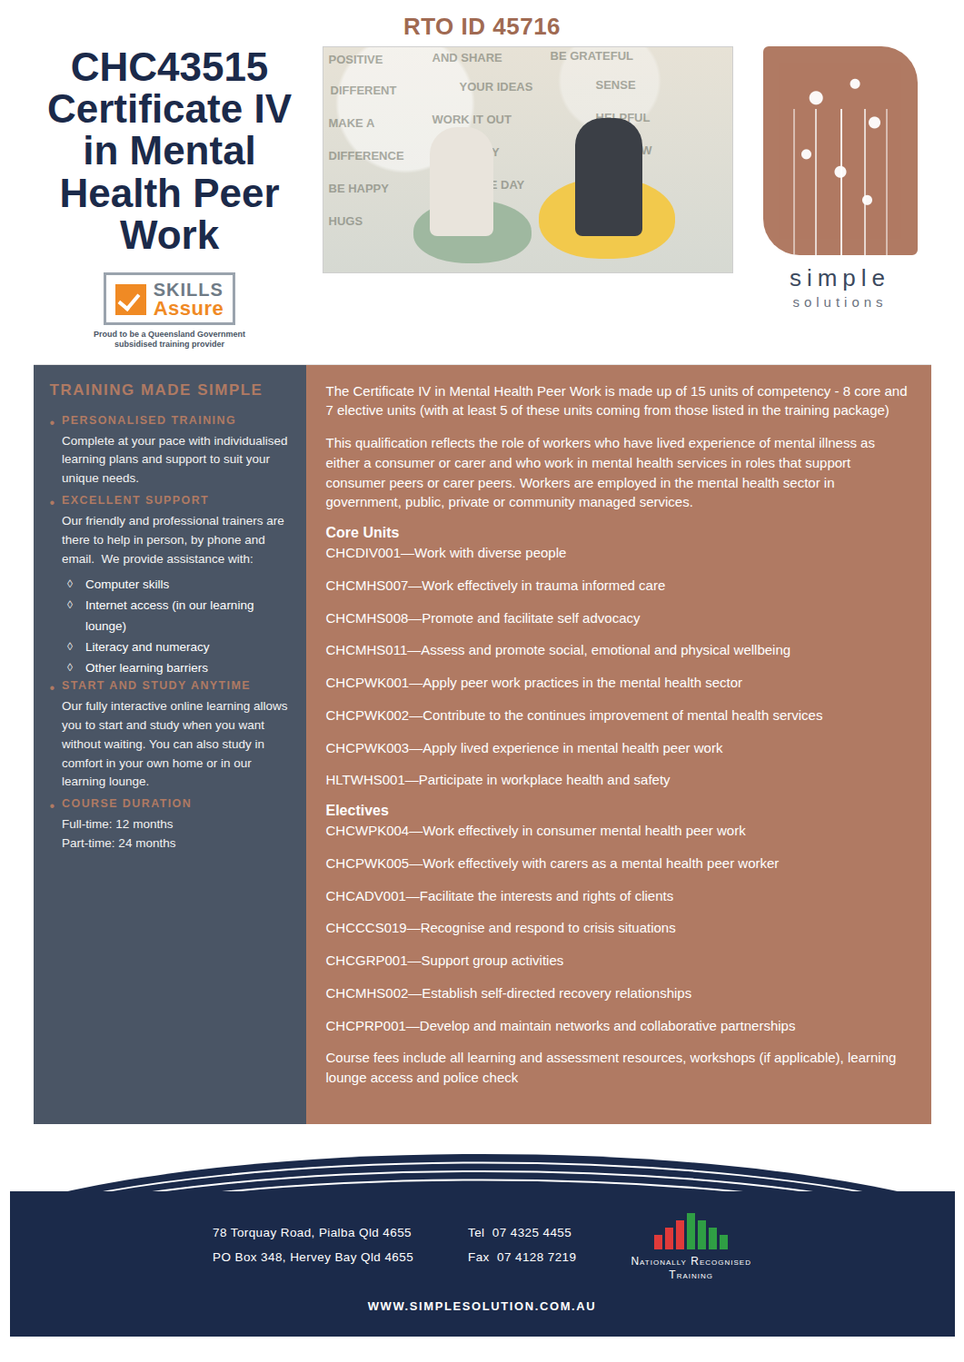RTO ID 45716
CHC43515
Certificate IV
in Mental
Health Peer
Work
SKILLS Assure
Proud to be a Queensland Government
subsidised training provider
POSITIVE AND SHARE BE GRATEFUL DIFFERENT YOUR IDEAS SENSE MAKE A WORK IT OUT HELPFUL DIFFERENCE TODAY AND NEW BE HAPPY IS THE DAY HUGS
simplesolutions
TRAINING MADE SIMPLE
•
PERSONALISED TRAINING
Complete at your pace with individualised learning plans and support to suit your unique needs.
•
EXCELLENT SUPPORT
Our friendly and professional trainers are there to help in person, by phone and email. We provide assistance with:
Computer skills
Internet access (in our learning lounge)
Literacy and numeracy
Other learning barriers
•
START AND STUDY ANYTIME
Our fully interactive online learning allows you to start and study when you want without waiting. You can also study in comfort in your own home or in our learning lounge.
•
COURSE DURATION
Full-time: 12 months
Part-time: 24 months
The Certificate IV in Mental Health Peer Work is made up of 15 units of competency - 8 core and 7 elective units (with at least 5 of these units coming from those listed in the training package)
This qualification reflects the role of workers who have lived experience of mental illness as either a consumer or carer and who work in mental health services in roles that support consumer peers or carer peers. Workers are employed in the mental health sector in government, public, private or community managed services.
Core Units
CHCDIV001—Work with diverse people
CHCMHS007—Work effectively in trauma informed care
CHCMHS008—Promote and facilitate self advocacy
CHCMHS011—Assess and promote social, emotional and physical wellbeing
CHCPWK001—Apply peer work practices in the mental health sector
CHCPWK002—Contribute to the continues improvement of mental health services
CHCPWK003—Apply lived experience in mental health peer work
HLTWHS001—Participate in workplace health and safety
Electives
CHCWPK004—Work effectively in consumer mental health peer work
CHCPWK005—Work effectively with carers as a mental health peer worker
CHCADV001—Facilitate the interests and rights of clients
CHCCCS019—Recognise and respond to crisis situations
CHCGRP001—Support group activities
CHCMHS002—Establish self-directed recovery relationships
CHCPRP001—Develop and maintain networks and collaborative partnerships
Course fees include all learning and assessment resources, workshops (if applicable), learning lounge access and police check
78 Torquay Road, Pialba Qld 4655
PO Box 348, Hervey Bay Qld 4655
Tel 07 4325 4455
Fax 07 4128 7219
Nationally Recognised Training
WWW.SIMPLESOLUTION.COM.AU